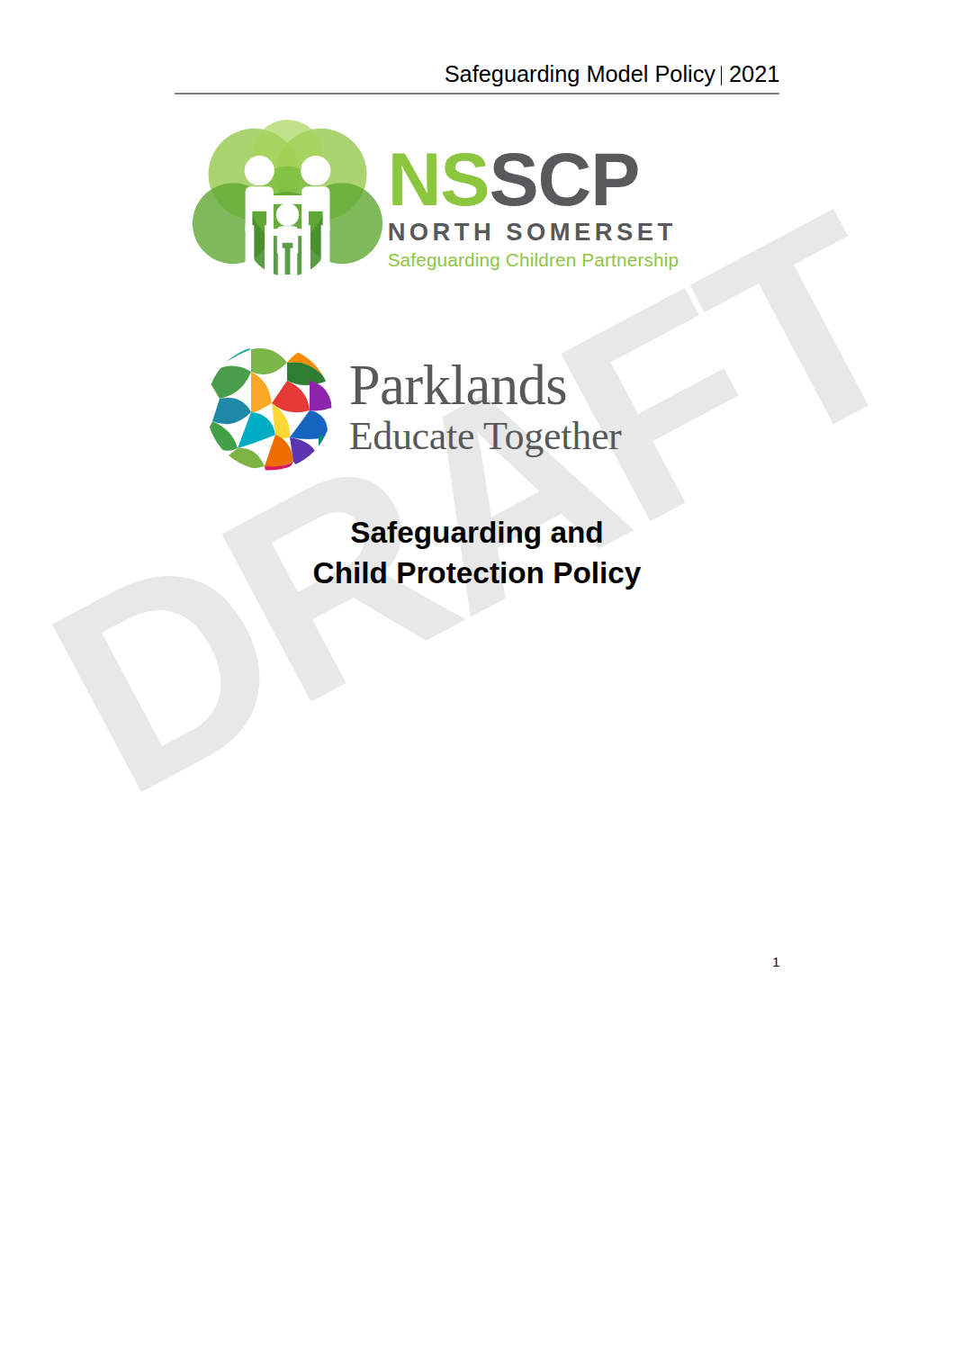DRAFT
Safeguarding Model Policy 2021
NS SCP
NORTH SOMERSET
Safeguarding Children Partnership
Parklands
Educate Together
Safeguarding and
Child Protection Policy
1